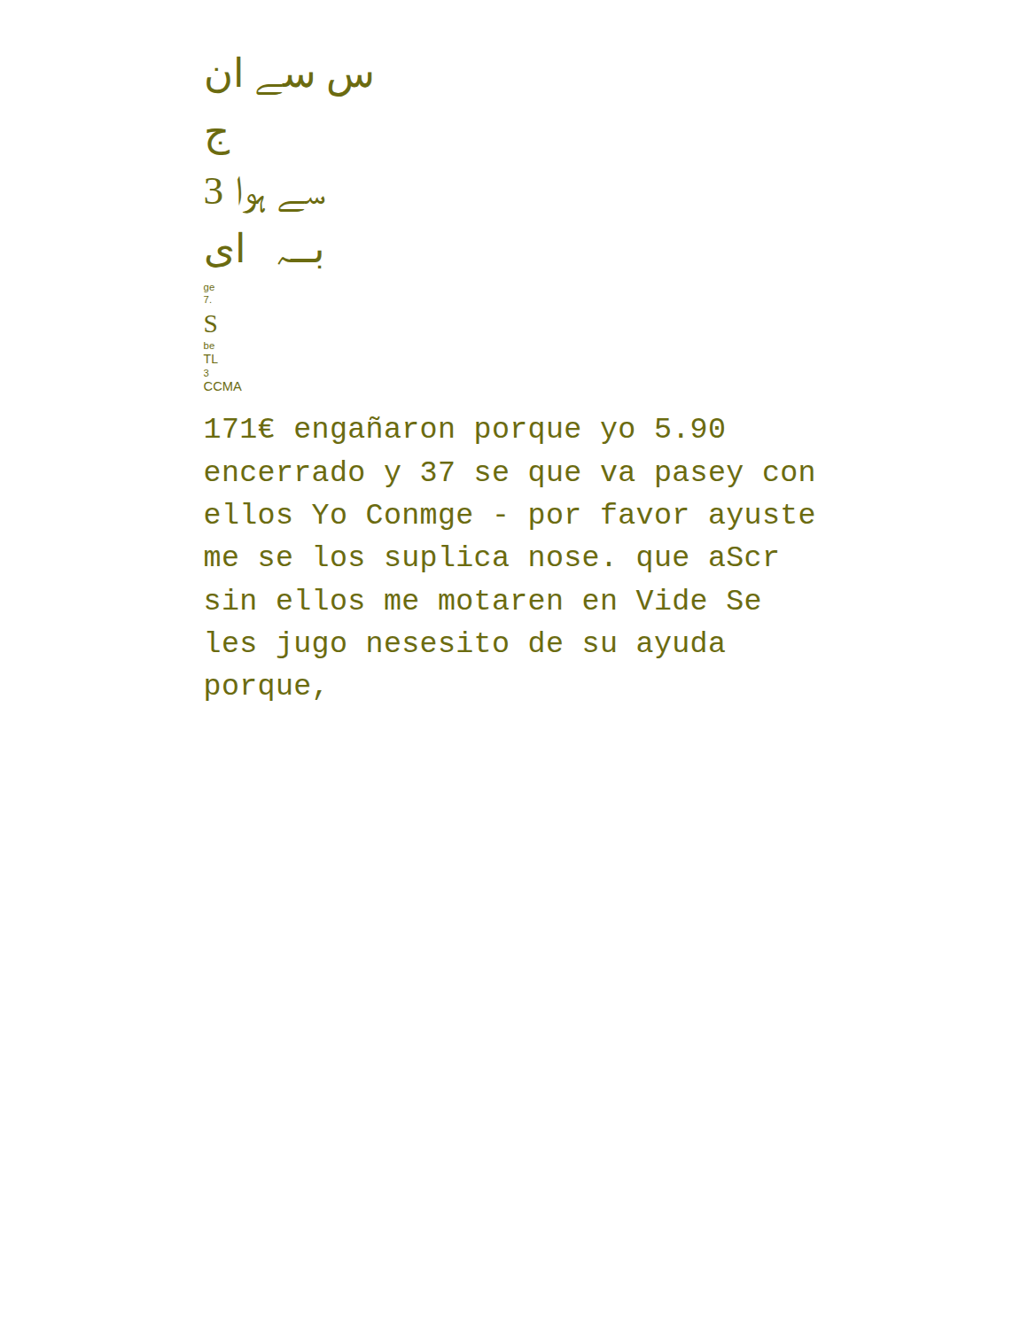س سے ان
ج
سے ہوا 3
بــہ ای
ge
7.
S
be
TL
3
CCMA
171€ engañaron porque yo 5.90 encerrado y 37 se que va pasey con ellos Yo Conmge - por favor ayuste me se los suplica nose. que aScr sin ellos me motaren en Vide Se les jugo nesesito de su ayuda porque,